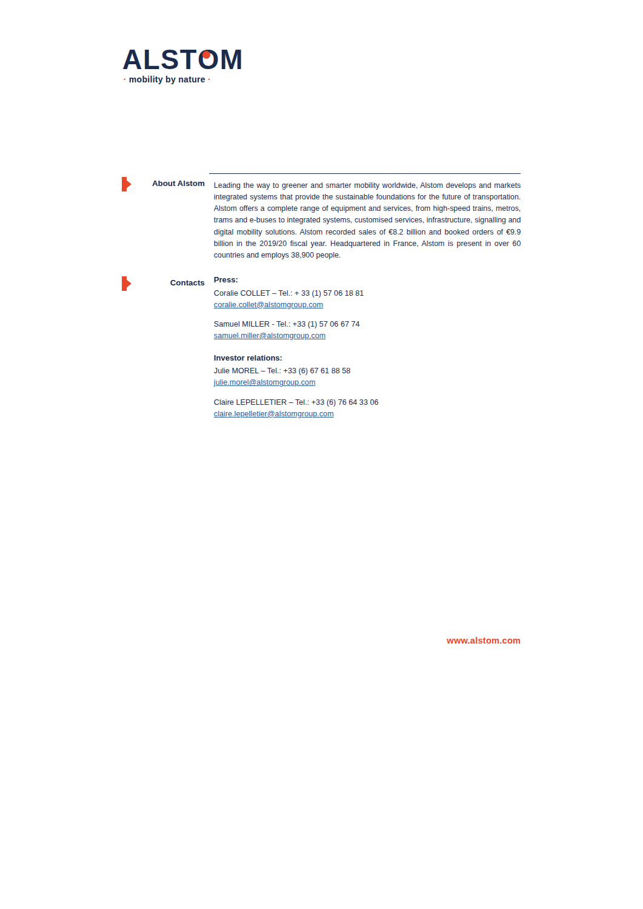ALSTOM
· mobility by nature ·
About Alstom
Leading the way to greener and smarter mobility worldwide, Alstom develops and markets integrated systems that provide the sustainable foundations for the future of transportation. Alstom offers a complete range of equipment and services, from high-speed trains, metros, trams and e-buses to integrated systems, customised services, infrastructure, signalling and digital mobility solutions. Alstom recorded sales of €8.2 billion and booked orders of €9.9 billion in the 2019/20 fiscal year. Headquartered in France, Alstom is present in over 60 countries and employs 38,900 people.
Contacts
Press:
Coralie COLLET – Tel.: + 33 (1) 57 06 18 81
coralie.collet@alstomgroup.com
Samuel MILLER - Tel.: +33 (1) 57 06 67 74
samuel.miller@alstomgroup.com
Investor relations:
Julie MOREL – Tel.: +33 (6) 67 61 88 58
julie.morel@alstomgroup.com
Claire LEPELLETIER – Tel.: +33 (6) 76 64 33 06
claire.lepelletier@alstomgroup.com
www.alstom.com